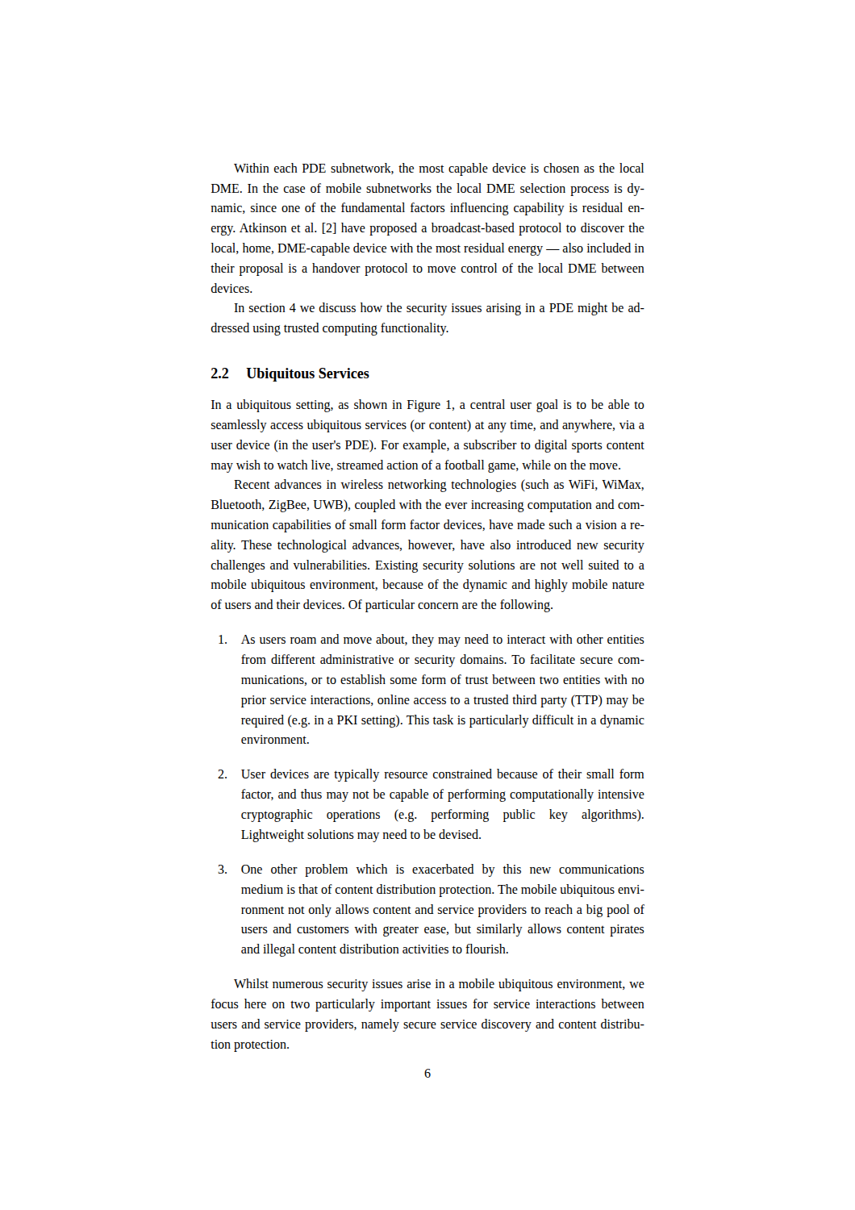Within each PDE subnetwork, the most capable device is chosen as the local DME. In the case of mobile subnetworks the local DME selection process is dynamic, since one of the fundamental factors influencing capability is residual energy. Atkinson et al. [2] have proposed a broadcast-based protocol to discover the local, home, DME-capable device with the most residual energy — also included in their proposal is a handover protocol to move control of the local DME between devices.
In section 4 we discuss how the security issues arising in a PDE might be addressed using trusted computing functionality.
2.2 Ubiquitous Services
In a ubiquitous setting, as shown in Figure 1, a central user goal is to be able to seamlessly access ubiquitous services (or content) at any time, and anywhere, via a user device (in the user's PDE). For example, a subscriber to digital sports content may wish to watch live, streamed action of a football game, while on the move.
Recent advances in wireless networking technologies (such as WiFi, WiMax, Bluetooth, ZigBee, UWB), coupled with the ever increasing computation and communication capabilities of small form factor devices, have made such a vision a reality. These technological advances, however, have also introduced new security challenges and vulnerabilities. Existing security solutions are not well suited to a mobile ubiquitous environment, because of the dynamic and highly mobile nature of users and their devices. Of particular concern are the following.
As users roam and move about, they may need to interact with other entities from different administrative or security domains. To facilitate secure communications, or to establish some form of trust between two entities with no prior service interactions, online access to a trusted third party (TTP) may be required (e.g. in a PKI setting). This task is particularly difficult in a dynamic environment.
User devices are typically resource constrained because of their small form factor, and thus may not be capable of performing computationally intensive cryptographic operations (e.g. performing public key algorithms). Lightweight solutions may need to be devised.
One other problem which is exacerbated by this new communications medium is that of content distribution protection. The mobile ubiquitous environment not only allows content and service providers to reach a big pool of users and customers with greater ease, but similarly allows content pirates and illegal content distribution activities to flourish.
Whilst numerous security issues arise in a mobile ubiquitous environment, we focus here on two particularly important issues for service interactions between users and service providers, namely secure service discovery and content distribution protection.
6